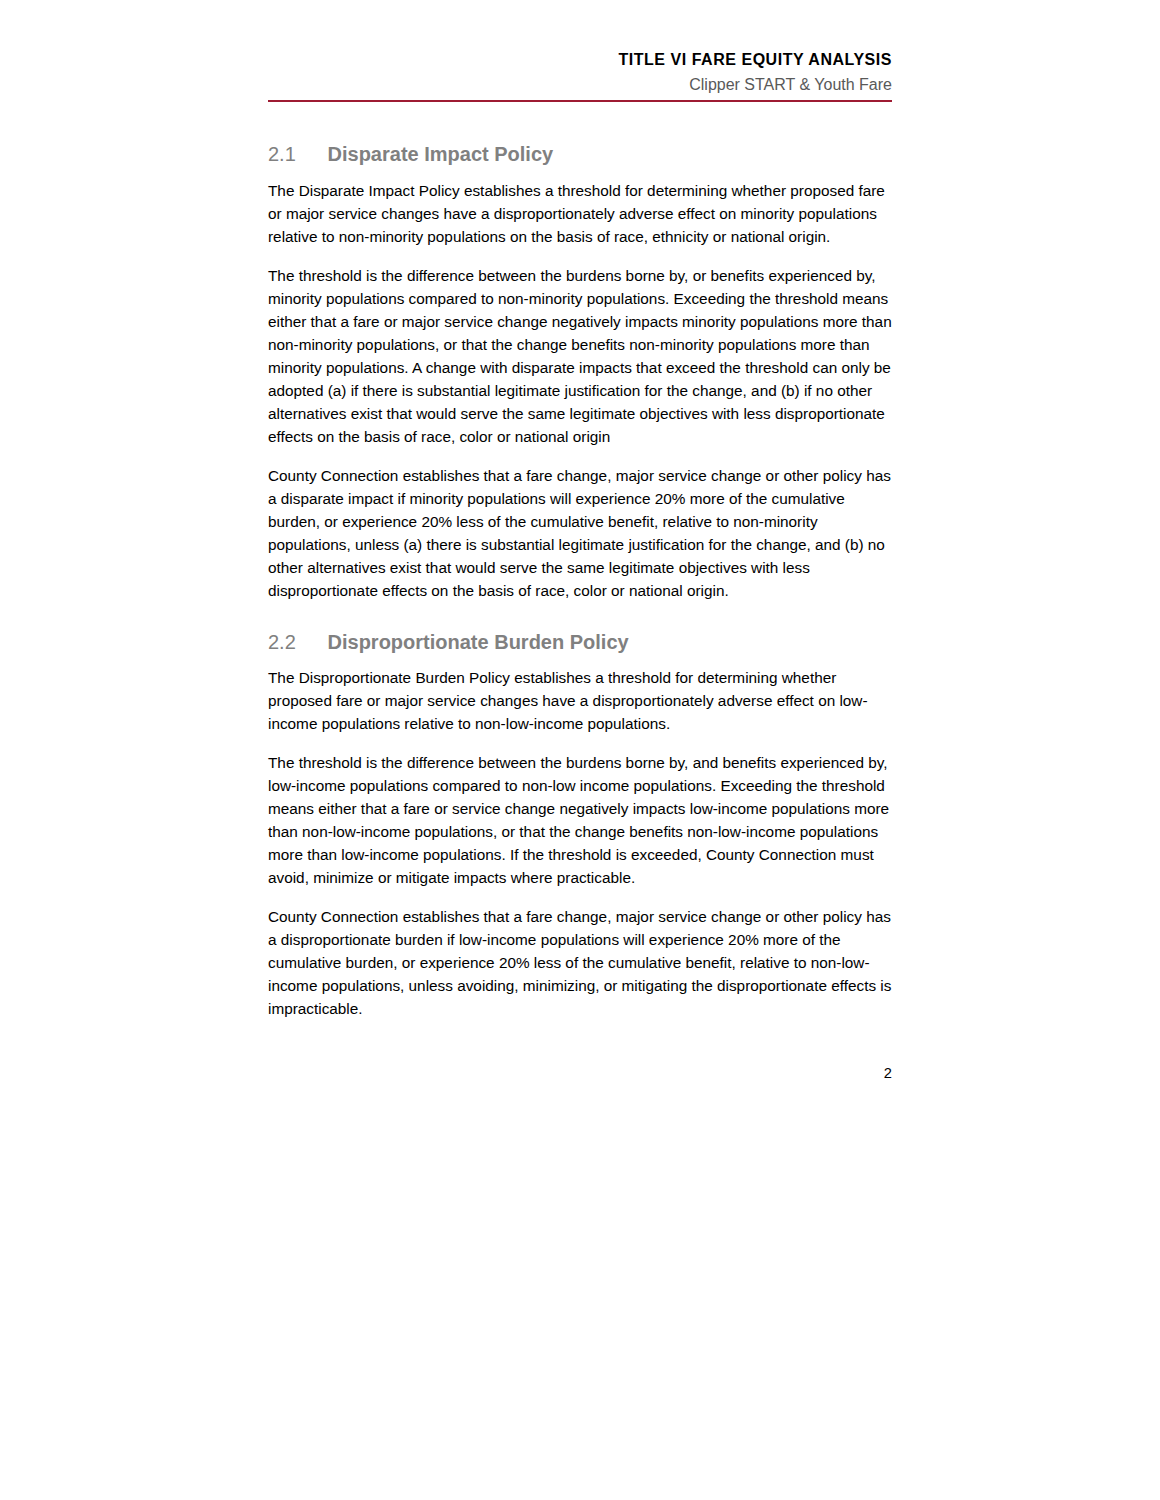TITLE VI FARE EQUITY ANALYSIS
Clipper START & Youth Fare
2.1 Disparate Impact Policy
The Disparate Impact Policy establishes a threshold for determining whether proposed fare or major service changes have a disproportionately adverse effect on minority populations relative to non-minority populations on the basis of race, ethnicity or national origin.
The threshold is the difference between the burdens borne by, or benefits experienced by, minority populations compared to non-minority populations. Exceeding the threshold means either that a fare or major service change negatively impacts minority populations more than non-minority populations, or that the change benefits non-minority populations more than minority populations. A change with disparate impacts that exceed the threshold can only be adopted (a) if there is substantial legitimate justification for the change, and (b) if no other alternatives exist that would serve the same legitimate objectives with less disproportionate effects on the basis of race, color or national origin
County Connection establishes that a fare change, major service change or other policy has a disparate impact if minority populations will experience 20% more of the cumulative burden, or experience 20% less of the cumulative benefit, relative to non-minority populations, unless (a) there is substantial legitimate justification for the change, and (b) no other alternatives exist that would serve the same legitimate objectives with less disproportionate effects on the basis of race, color or national origin.
2.2 Disproportionate Burden Policy
The Disproportionate Burden Policy establishes a threshold for determining whether proposed fare or major service changes have a disproportionately adverse effect on low-income populations relative to non-low-income populations.
The threshold is the difference between the burdens borne by, and benefits experienced by, low-income populations compared to non-low income populations. Exceeding the threshold means either that a fare or service change negatively impacts low-income populations more than non-low-income populations, or that the change benefits non-low-income populations more than low-income populations. If the threshold is exceeded, County Connection must avoid, minimize or mitigate impacts where practicable.
County Connection establishes that a fare change, major service change or other policy has a disproportionate burden if low-income populations will experience 20% more of the cumulative burden, or experience 20% less of the cumulative benefit, relative to non-low-income populations, unless avoiding, minimizing, or mitigating the disproportionate effects is impracticable.
2